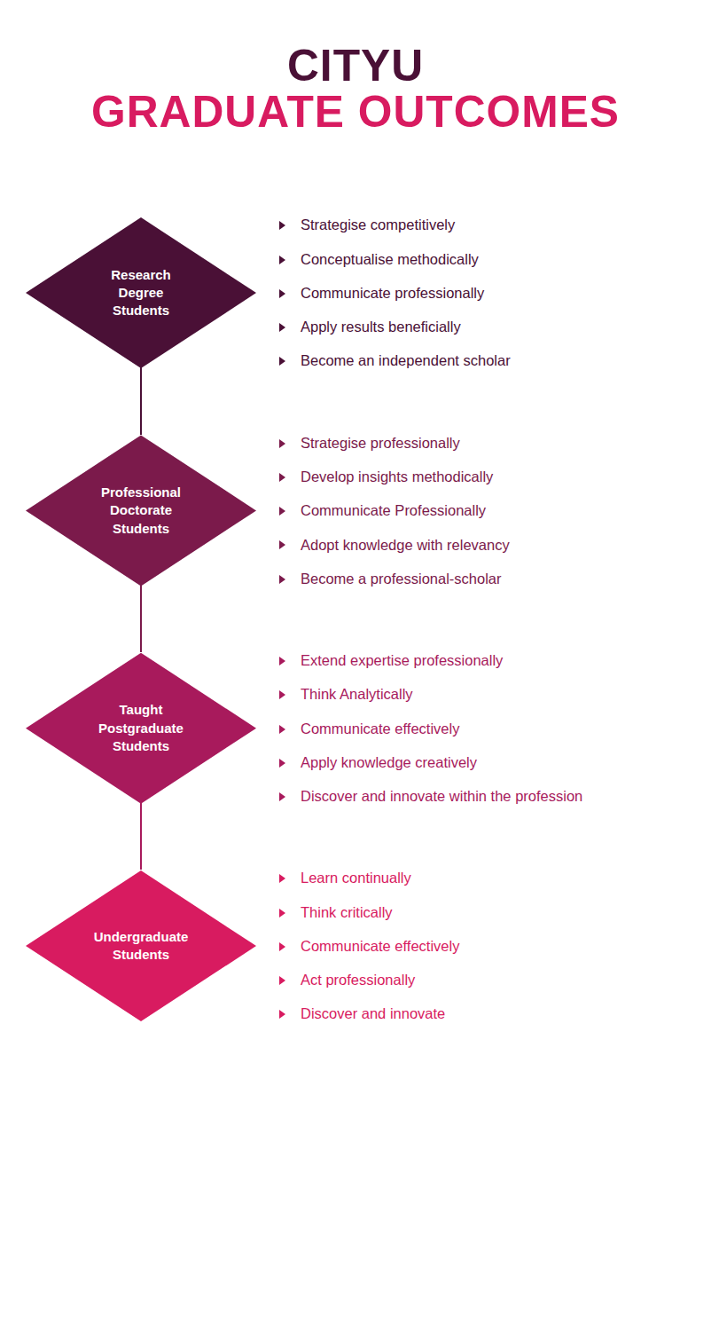CityU Graduate Outcomes
Research
Degree
Students
Strategise competitively
Conceptualise methodically
Communicate professionally
Apply results beneficially
Become an independent scholar
Professional
Doctorate
Students
Strategise professionally
Develop insights methodically
Communicate Professionally
Adopt knowledge with relevancy
Become a professional-scholar
Taught
Postgraduate
Students
Extend expertise professionally
Think Analytically
Communicate effectively
Apply knowledge creatively
Discover and innovate within the profession
Undergraduate
Students
Learn continually
Think critically
Communicate effectively
Act professionally
Discover and innovate